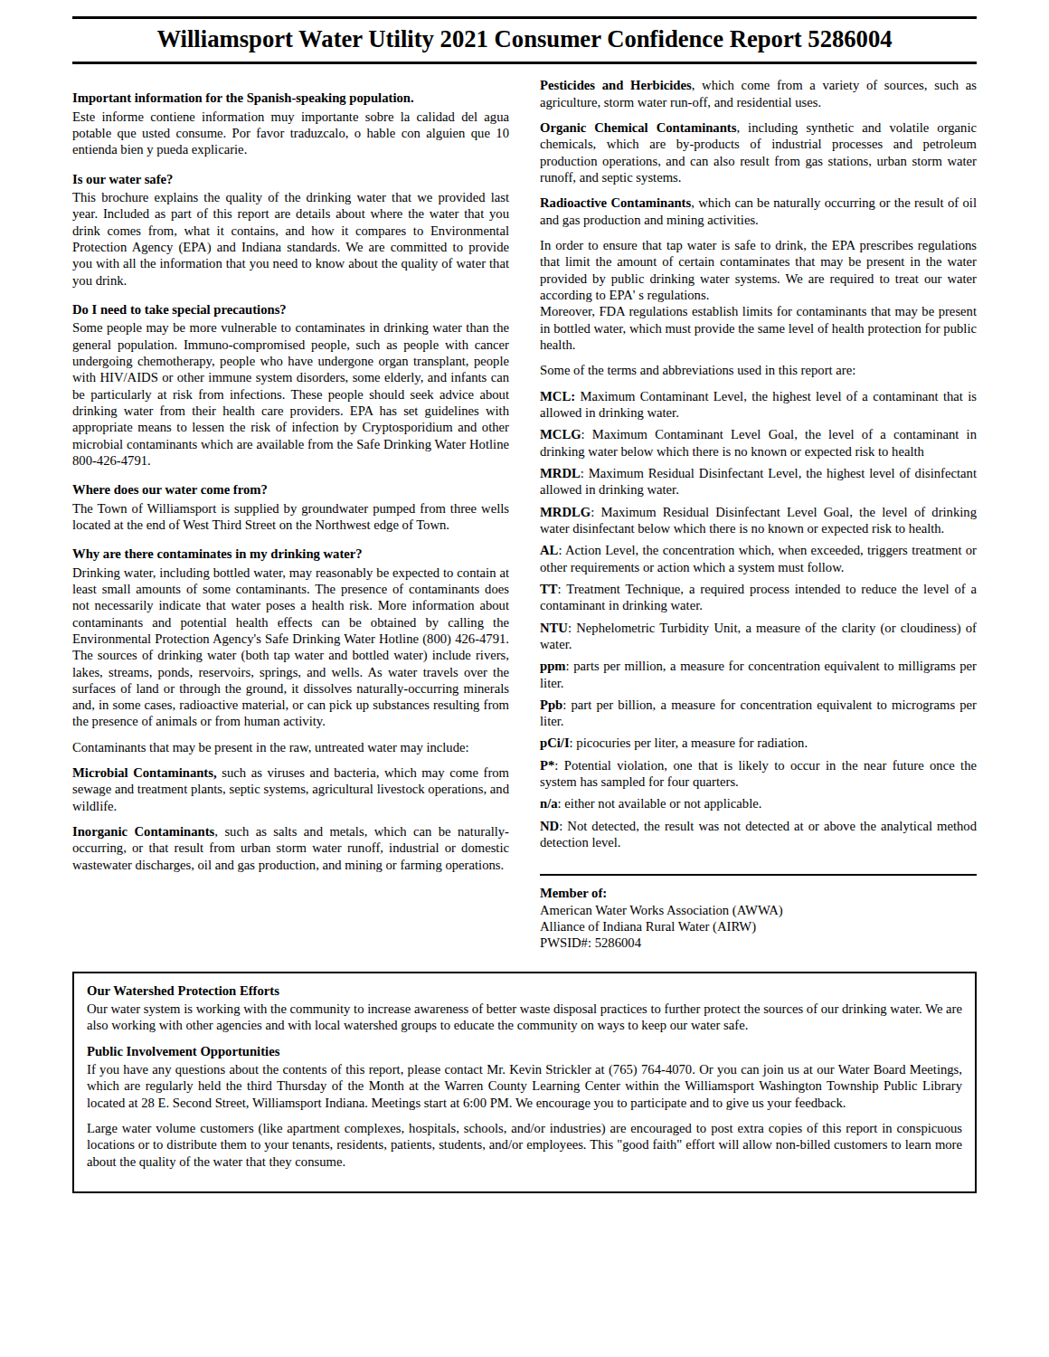Williamsport Water Utility 2021 Consumer Confidence Report 5286004
Important information for the Spanish-speaking population.
Este informe contiene information muy importante sobre la calidad del agua potable que usted consume. Por favor traduzcalo, o hable con alguien que 10 entienda bien y pueda explicarie.
Is our water safe?
This brochure explains the quality of the drinking water that we provided last year. Included as part of this report are details about where the water that you drink comes from, what it contains, and how it compares to Environmental Protection Agency (EPA) and Indiana standards. We are committed to provide you with all the information that you need to know about the quality of water that you drink.
Do I need to take special precautions?
Some people may be more vulnerable to contaminates in drinking water than the general population. Immuno-compromised people, such as people with cancer undergoing chemotherapy, people who have undergone organ transplant, people with HIV/AIDS or other immune system disorders, some elderly, and infants can be particularly at risk from infections. These people should seek advice about drinking water from their health care providers. EPA has set guidelines with appropriate means to lessen the risk of infection by Cryptosporidium and other microbial contaminants which are available from the Safe Drinking Water Hotline 800-426-4791.
Where does our water come from?
The Town of Williamsport is supplied by groundwater pumped from three wells located at the end of West Third Street on the Northwest edge of Town.
Why are there contaminates in my drinking water?
Drinking water, including bottled water, may reasonably be expected to contain at least small amounts of some contaminants. The presence of contaminants does not necessarily indicate that water poses a health risk. More information about contaminants and potential health effects can be obtained by calling the Environmental Protection Agency's Safe Drinking Water Hotline (800) 426-4791. The sources of drinking water (both tap water and bottled water) include rivers, lakes, streams, ponds, reservoirs, springs, and wells. As water travels over the surfaces of land or through the ground, it dissolves naturally-occurring minerals and, in some cases, radioactive material, or can pick up substances resulting from the presence of animals or from human activity.
Contaminants that may be present in the raw, untreated water may include:
Microbial Contaminants, such as viruses and bacteria, which may come from sewage and treatment plants, septic systems, agricultural livestock operations, and wildlife.
Inorganic Contaminants, such as salts and metals, which can be naturally-occurring, or that result from urban storm water runoff, industrial or domestic wastewater discharges, oil and gas production, and mining or farming operations.
Pesticides and Herbicides, which come from a variety of sources, such as agriculture, storm water run-off, and residential uses.
Organic Chemical Contaminants, including synthetic and volatile organic chemicals, which are by-products of industrial processes and petroleum production operations, and can also result from gas stations, urban storm water runoff, and septic systems.
Radioactive Contaminants, which can be naturally occurring or the result of oil and gas production and mining activities.
In order to ensure that tap water is safe to drink, the EPA prescribes regulations that limit the amount of certain contaminates that may be present in the water provided by public drinking water systems. We are required to treat our water according to EPA' s regulations.
Moreover, FDA regulations establish limits for contaminants that may be present in bottled water, which must provide the same level of health protection for public health.
Some of the terms and abbreviations used in this report are:
MCL: Maximum Contaminant Level, the highest level of a contaminant that is allowed in drinking water.
MCLG: Maximum Contaminant Level Goal, the level of a contaminant in drinking water below which there is no known or expected risk to health
MRDL: Maximum Residual Disinfectant Level, the highest level of disinfectant allowed in drinking water.
MRDLG: Maximum Residual Disinfectant Level Goal, the level of drinking water disinfectant below which there is no known or expected risk to health.
AL: Action Level, the concentration which, when exceeded, triggers treatment or other requirements or action which a system must follow.
TT: Treatment Technique, a required process intended to reduce the level of a contaminant in drinking water.
NTU: Nephelometric Turbidity Unit, a measure of the clarity (or cloudiness) of water.
ppm: parts per million, a measure for concentration equivalent to milligrams per liter.
Ppb: part per billion, a measure for concentration equivalent to micrograms per liter.
pCi/I: picocuries per liter, a measure for radiation.
P*: Potential violation, one that is likely to occur in the near future once the system has sampled for four quarters.
n/a: either not available or not applicable.
ND: Not detected, the result was not detected at or above the analytical method detection level.
Member of:
American Water Works Association (AWWA)
Alliance of Indiana Rural Water (AIRW)
PWSID#: 5286004
Our Watershed Protection Efforts
Our water system is working with the community to increase awareness of better waste disposal practices to further protect the sources of our drinking water. We are also working with other agencies and with local watershed groups to educate the community on ways to keep our water safe.
Public Involvement Opportunities
If you have any questions about the contents of this report, please contact Mr. Kevin Strickler at (765) 764-4070. Or you can join us at our Water Board Meetings, which are regularly held the third Thursday of the Month at the Warren County Learning Center within the Williamsport Washington Township Public Library located at 28 E. Second Street, Williamsport Indiana. Meetings start at 6:00 PM. We encourage you to participate and to give us your feedback.
Large water volume customers (like apartment complexes, hospitals, schools, and/or industries) are encouraged to post extra copies of this report in conspicuous locations or to distribute them to your tenants, residents, patients, students, and/or employees. This "good faith" effort will allow non-billed customers to learn more about the quality of the water that they consume.